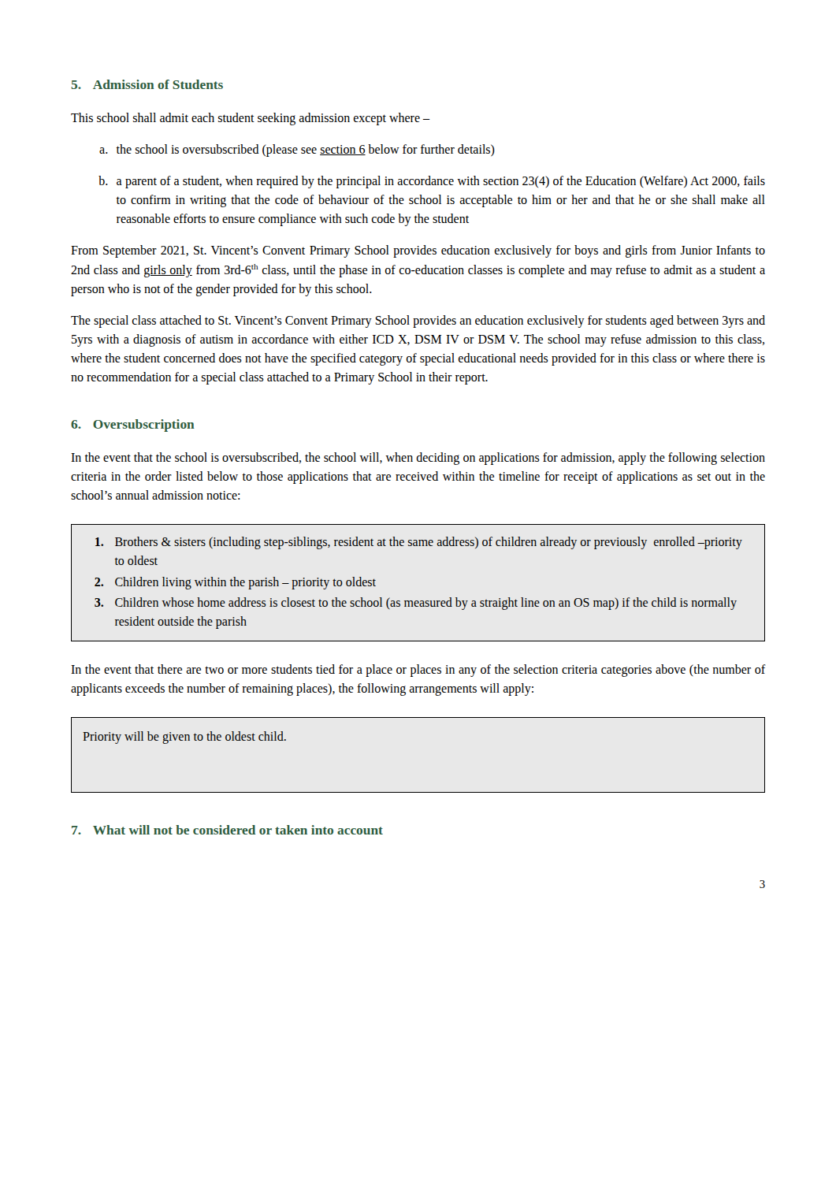5. Admission of Students
This school shall admit each student seeking admission except where –
the school is oversubscribed (please see section 6 below for further details)
a parent of a student, when required by the principal in accordance with section 23(4) of the Education (Welfare) Act 2000, fails to confirm in writing that the code of behaviour of the school is acceptable to him or her and that he or she shall make all reasonable efforts to ensure compliance with such code by the student
From September 2021, St. Vincent’s Convent Primary School provides education exclusively for boys and girls from Junior Infants to 2nd class and girls only from 3rd-6th class, until the phase in of co-education classes is complete and may refuse to admit as a student a person who is not of the gender provided for by this school.
The special class attached to St. Vincent’s Convent Primary School provides an education exclusively for students aged between 3yrs and 5yrs with a diagnosis of autism in accordance with either ICD X, DSM IV or DSM V. The school may refuse admission to this class, where the student concerned does not have the specified category of special educational needs provided for in this class or where there is no recommendation for a special class attached to a Primary School in their report.
6. Oversubscription
In the event that the school is oversubscribed, the school will, when deciding on applications for admission, apply the following selection criteria in the order listed below to those applications that are received within the timeline for receipt of applications as set out in the school’s annual admission notice:
Brothers & sisters (including step-siblings, resident at the same address) of children already or previously enrolled –priority to oldest
Children living within the parish – priority to oldest
Children whose home address is closest to the school (as measured by a straight line on an OS map) if the child is normally resident outside the parish
In the event that there are two or more students tied for a place or places in any of the selection criteria categories above (the number of applicants exceeds the number of remaining places), the following arrangements will apply:
Priority will be given to the oldest child.
7. What will not be considered or taken into account
3